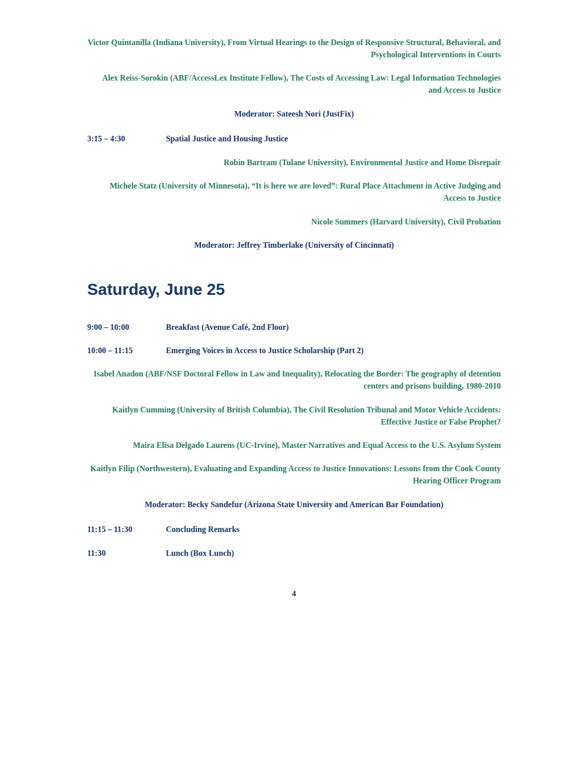Victor Quintanilla (Indiana University), From Virtual Hearings to the Design of Responsive Structural, Behavioral, and Psychological Interventions in Courts
Alex Reiss-Sorokin (ABF/AccessLex Institute Fellow), The Costs of Accessing Law: Legal Information Technologies and Access to Justice
Moderator: Sateesh Nori (JustFix)
3:15 – 4:30 Spatial Justice and Housing Justice
Robin Bartram (Tulane University), Environmental Justice and Home Disrepair
Michele Statz (University of Minnesota), “It is here we are loved”: Rural Place Attachment in Active Judging and Access to Justice
Nicole Summers (Harvard University), Civil Probation
Moderator: Jeffrey Timberlake (University of Cincinnati)
Saturday, June 25
9:00 – 10:00 Breakfast (Avenue Café, 2nd Floor)
10:00 – 11:15 Emerging Voices in Access to Justice Scholarship (Part 2)
Isabel Anadon (ABF/NSF Doctoral Fellow in Law and Inequality), Relocating the Border: The geography of detention centers and prisons building, 1980-2010
Kaitlyn Cumming (University of British Columbia), The Civil Resolution Tribunal and Motor Vehicle Accidents: Effective Justice or False Prophet?
Maira Elisa Delgado Laurens (UC-Irvine), Master Narratives and Equal Access to the U.S. Asylum System
Kaitlyn Filip (Northwestern), Evaluating and Expanding Access to Justice Innovations: Lessons from the Cook County Hearing Officer Program
Moderator: Becky Sandefur (Arizona State University and American Bar Foundation)
11:15 – 11:30 Concluding Remarks
11:30 Lunch (Box Lunch)
4